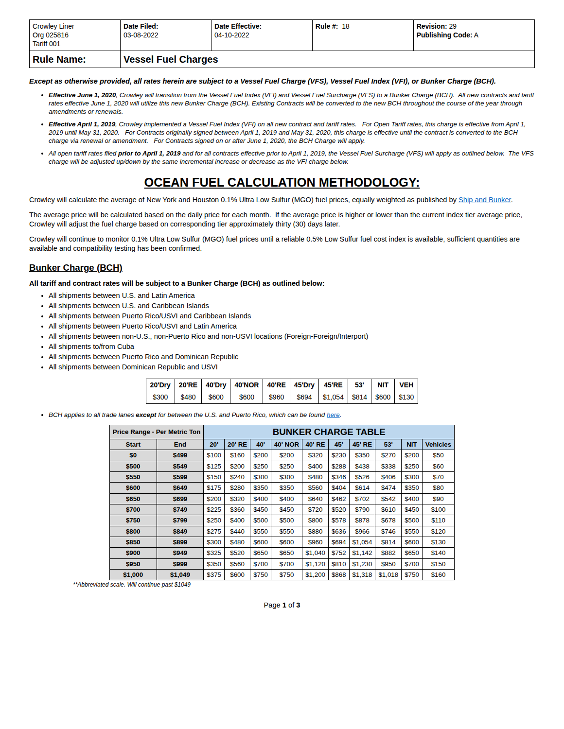| Crowley Liner Org 025816 Tariff 001 | Date Filed: 03-08-2022 | Date Effective: 04-10-2022 | Rule #: 18 | Revision: 29 Publishing Code: A |
| Rule Name: | Vessel Fuel Charges |
Except as otherwise provided, all rates herein are subject to a Vessel Fuel Charge (VFS), Vessel Fuel Index (VFI), or Bunker Charge (BCH).
Effective June 1, 2020, Crowley will transition from the Vessel Fuel Index (VFI) and Vessel Fuel Surcharge (VFS) to a Bunker Charge (BCH). All new contracts and tariff rates effective June 1, 2020 will utilize this new Bunker Charge (BCH). Existing Contracts will be converted to the new BCH throughout the course of the year through amendments or renewals.
Effective April 1, 2019, Crowley implemented a Vessel Fuel Index (VFI) on all new contract and tariff rates. For Open Tariff rates, this charge is effective from April 1, 2019 until May 31, 2020. For Contracts originally signed between April 1, 2019 and May 31, 2020, this charge is effective until the contract is converted to the BCH charge via renewal or amendment. For Contracts signed on or after June 1, 2020, the BCH Charge will apply.
All open tariff rates filed prior to April 1, 2019 and for all contracts effective prior to April 1, 2019, the Vessel Fuel Surcharge (VFS) will apply as outlined below. The VFS charge will be adjusted up/down by the same incremental increase or decrease as the VFI charge below.
OCEAN FUEL CALCULATION METHODOLOGY:
Crowley will calculate the average of New York and Houston 0.1% Ultra Low Sulfur (MGO) fuel prices, equally weighted as published by Ship and Bunker.
The average price will be calculated based on the daily price for each month. If the average price is higher or lower than the current index tier average price, Crowley will adjust the fuel charge based on corresponding tier approximately thirty (30) days later.
Crowley will continue to monitor 0.1% Ultra Low Sulfur (MGO) fuel prices until a reliable 0.5% Low Sulfur fuel cost index is available, sufficient quantities are available and compatibility testing has been confirmed.
Bunker Charge (BCH)
All tariff and contract rates will be subject to a Bunker Charge (BCH) as outlined below:
All shipments between U.S. and Latin America
All shipments between U.S. and Caribbean Islands
All shipments between Puerto Rico/USVI and Caribbean Islands
All shipments between Puerto Rico/USVI and Latin America
All shipments between non-U.S., non-Puerto Rico and non-USVI locations (Foreign-Foreign/Interport)
All shipments to/from Cuba
All shipments between Puerto Rico and Dominican Republic
All shipments between Dominican Republic and USVI
| 20'Dry | 20'RE | 40'Dry | 40'NOR | 40'RE | 45'Dry | 45'RE | 53' | NIT | VEH |
| --- | --- | --- | --- | --- | --- | --- | --- | --- | --- |
| $300 | $480 | $600 | $600 | $960 | $694 | $1,054 | $814 | $600 | $130 |
BCH applies to all trade lanes except for between the U.S. and Puerto Rico, which can be found here.
| Price Range - Per Metric Ton | BUNKER CHARGE TABLE |
| --- | --- |
| Start | End | 20' | 20' RE | 40' | 40' NOR | 40' RE | 45' | 45' RE | 53' | NIT | Vehicles |
| $0 | $499 | $100 | $160 | $200 | $200 | $320 | $230 | $350 | $270 | $200 | $50 |
| $500 | $549 | $125 | $200 | $250 | $250 | $400 | $288 | $438 | $338 | $250 | $60 |
| $550 | $599 | $150 | $240 | $300 | $300 | $480 | $346 | $526 | $406 | $300 | $70 |
| $600 | $649 | $175 | $280 | $350 | $350 | $560 | $404 | $614 | $474 | $350 | $80 |
| $650 | $699 | $200 | $320 | $400 | $400 | $640 | $462 | $702 | $542 | $400 | $90 |
| $700 | $749 | $225 | $360 | $450 | $450 | $720 | $520 | $790 | $610 | $450 | $100 |
| $750 | $799 | $250 | $400 | $500 | $500 | $800 | $578 | $878 | $678 | $500 | $110 |
| $800 | $849 | $275 | $440 | $550 | $550 | $880 | $636 | $966 | $746 | $550 | $120 |
| $850 | $899 | $300 | $480 | $600 | $600 | $960 | $694 | $1,054 | $814 | $600 | $130 |
| $900 | $949 | $325 | $520 | $650 | $650 | $1,040 | $752 | $1,142 | $882 | $650 | $140 |
| $950 | $999 | $350 | $560 | $700 | $700 | $1,120 | $810 | $1,230 | $950 | $700 | $150 |
| $1,000 | $1,049 | $375 | $600 | $750 | $750 | $1,200 | $868 | $1,318 | $1,018 | $750 | $160 |
**Abbreviated scale. Will continue past $1049
Page 1 of 3